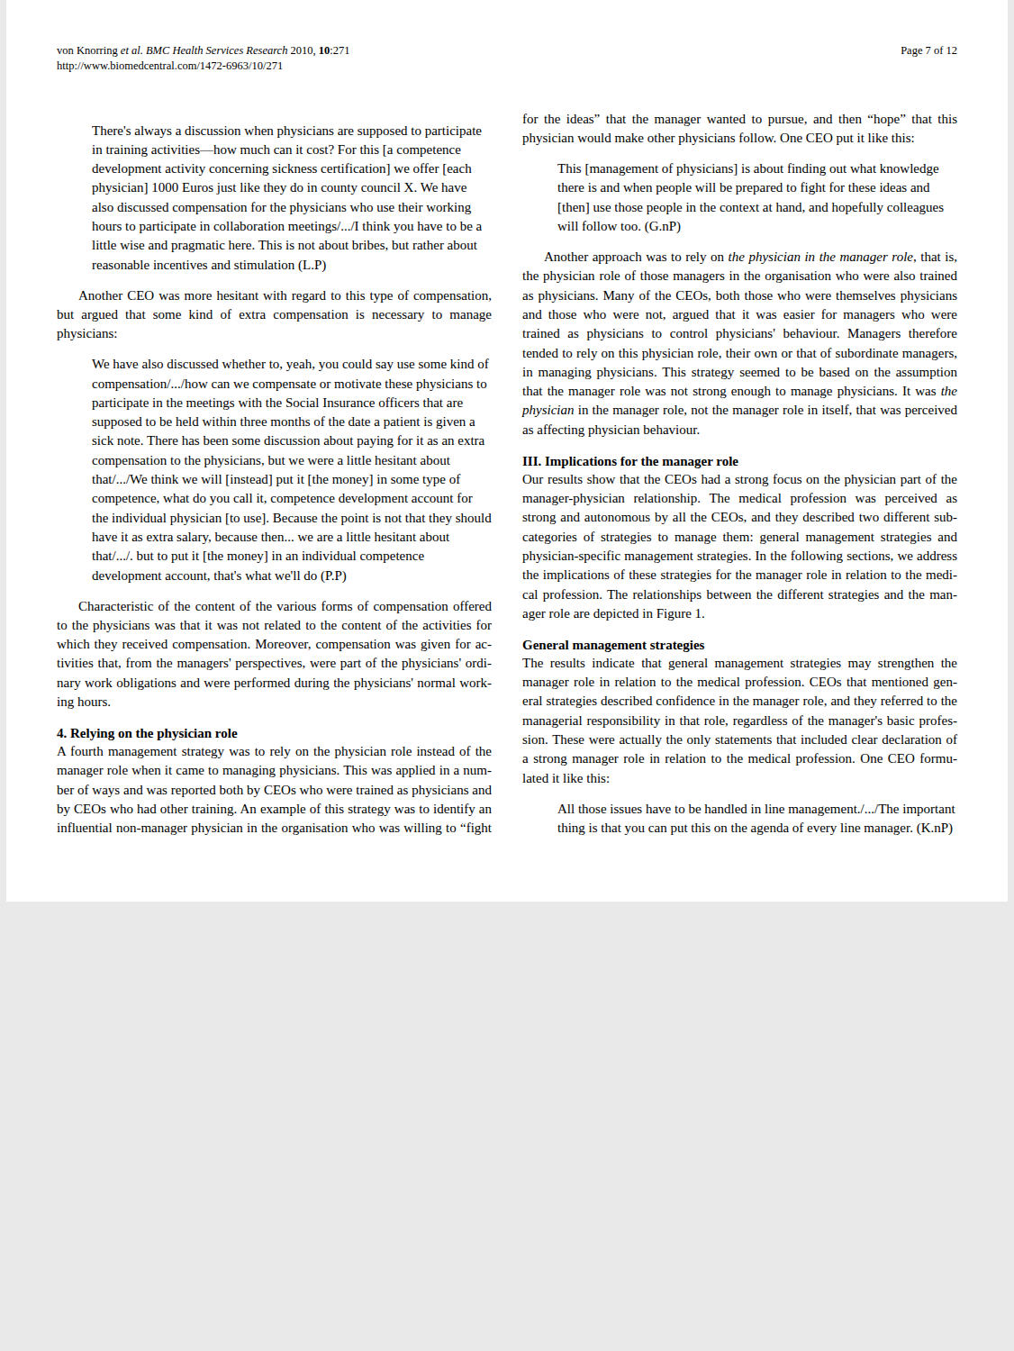von Knorring et al. BMC Health Services Research 2010, 10:271 http://www.biomedcentral.com/1472-6963/10/271
Page 7 of 12
There's always a discussion when physicians are supposed to participate in training activities—how much can it cost? For this [a competence development activity concerning sickness certification] we offer [each physician] 1000 Euros just like they do in county council X. We have also discussed compensation for the physicians who use their working hours to participate in collaboration meetings/.../I think you have to be a little wise and pragmatic here. This is not about bribes, but rather about reasonable incentives and stimulation (L.P)
Another CEO was more hesitant with regard to this type of compensation, but argued that some kind of extra compensation is necessary to manage physicians:
We have also discussed whether to, yeah, you could say use some kind of compensation/.../how can we compensate or motivate these physicians to participate in the meetings with the Social Insurance officers that are supposed to be held within three months of the date a patient is given a sick note. There has been some discussion about paying for it as an extra compensation to the physicians, but we were a little hesitant about that/.../We think we will [instead] put it [the money] in some type of competence, what do you call it, competence development account for the individual physician [to use]. Because the point is not that they should have it as extra salary, because then... we are a little hesitant about that/.../. but to put it [the money] in an individual competence development account, that's what we'll do (P.P)
Characteristic of the content of the various forms of compensation offered to the physicians was that it was not related to the content of the activities for which they received compensation. Moreover, compensation was given for activities that, from the managers' perspectives, were part of the physicians' ordinary work obligations and were performed during the physicians' normal working hours.
4. Relying on the physician role
A fourth management strategy was to rely on the physician role instead of the manager role when it came to managing physicians. This was applied in a number of ways and was reported both by CEOs who were trained as physicians and by CEOs who had other training. An example of this strategy was to identify an influential non-manager physician in the organisation who was willing to “fight for the ideas” that the manager wanted to pursue, and then “hope” that this physician would make other physicians follow. One CEO put it like this:
This [management of physicians] is about finding out what knowledge there is and when people will be prepared to fight for these ideas and [then] use those people in the context at hand, and hopefully colleagues will follow too. (G.nP)
Another approach was to rely on the physician in the manager role, that is, the physician role of those managers in the organisation who were also trained as physicians. Many of the CEOs, both those who were themselves physicians and those who were not, argued that it was easier for managers who were trained as physicians to control physicians' behaviour. Managers therefore tended to rely on this physician role, their own or that of subordinate managers, in managing physicians. This strategy seemed to be based on the assumption that the manager role was not strong enough to manage physicians. It was the physician in the manager role, not the manager role in itself, that was perceived as affecting physician behaviour.
III. Implications for the manager role
Our results show that the CEOs had a strong focus on the physician part of the manager-physician relationship. The medical profession was perceived as strong and autonomous by all the CEOs, and they described two different subcategories of strategies to manage them: general management strategies and physician-specific management strategies. In the following sections, we address the implications of these strategies for the manager role in relation to the medical profession. The relationships between the different strategies and the manager role are depicted in Figure 1.
General management strategies
The results indicate that general management strategies may strengthen the manager role in relation to the medical profession. CEOs that mentioned general strategies described confidence in the manager role, and they referred to the managerial responsibility in that role, regardless of the manager's basic profession. These were actually the only statements that included clear declaration of a strong manager role in relation to the medical profession. One CEO formulated it like this:
All those issues have to be handled in line management./.../The important thing is that you can put this on the agenda of every line manager. (K.nP)